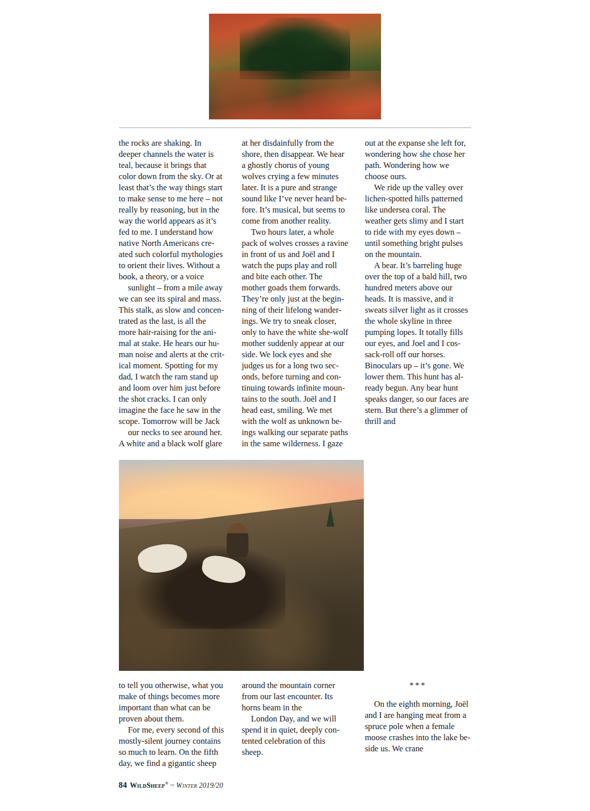the rocks are shaking. In deeper channels the water is teal, because it brings that color down from the sky. Or at least that’s the way things start to make sense to me here – not really by reasoning, but in the way the world appears as it’s fed to me. I understand how native North Americans created such colorful mythologies to orient their lives. Without a book, a theory, or a voice
sunlight – from a mile away we can see its spiral and mass. This stalk, as slow and concentrated as the last, is all the more hair-raising for the animal at stake. He hears our human noise and alerts at the critical moment. Spotting for my dad, I watch the ram stand up and loom over him just before the shot cracks. I can only imagine the face he saw in the scope. Tomorrow will be Jack
our necks to see around her. A white and a black wolf glare at her disdainfully from the shore, then disappear. We hear a ghostly chorus of young wolves crying a few minutes later. It is a pure and strange sound like I’ve never heard before. It’s musical, but seems to come from another reality.
Two hours later, a whole pack of wolves crosses a ravine in front of us and Joël and I watch the pups play and roll and bite each other. The mother goads them forwards. They’re only just at the beginning of their lifelong wanderings. We try to sneak closer, only to have the white she-wolf mother suddenly appear at our side. We lock eyes and she judges us for a long two seconds, before turning and continuing towards infinite mountains to the south. Joël and I head east, smiling. We met with the wolf as unknown beings walking our separate paths in the same wilderness. I gaze out at the expanse she left for, wondering how she chose her path. Wondering how we choose ours.
We ride up the valley over lichen-spotted hills patterned like undersea coral. The weather gets slimy and I start to ride with my eyes down – until something bright pulses on the mountain.
A bear. It’s barreling huge over the top of a bald hill, two hundred meters above our heads. It is massive, and it sweats silver light as it crosses the whole skyline in three pumping lopes. It totally fills our eyes, and Joel and I cossack-roll off our horses. Binoculars up – it’s gone. We lower them. This hunt has already begun. Any bear hunt speaks danger, so our faces are stern. But there’s a glimmer of thrill and
to tell you otherwise, what you make of things becomes more important than what can be proven about them.
For me, every second of this mostly-silent journey contains so much to learn. On the fifth day, we find a gigantic sheep around the mountain corner from our last encounter. Its horns beam in the
London Day, and we will spend it in quiet, deeply contented celebration of this sheep.
***
On the eighth morning, Joël and I are hanging meat from a spruce pole when a female moose crashes into the lake beside us. We crane
84 WildSheep® ~ Winter 2019/20